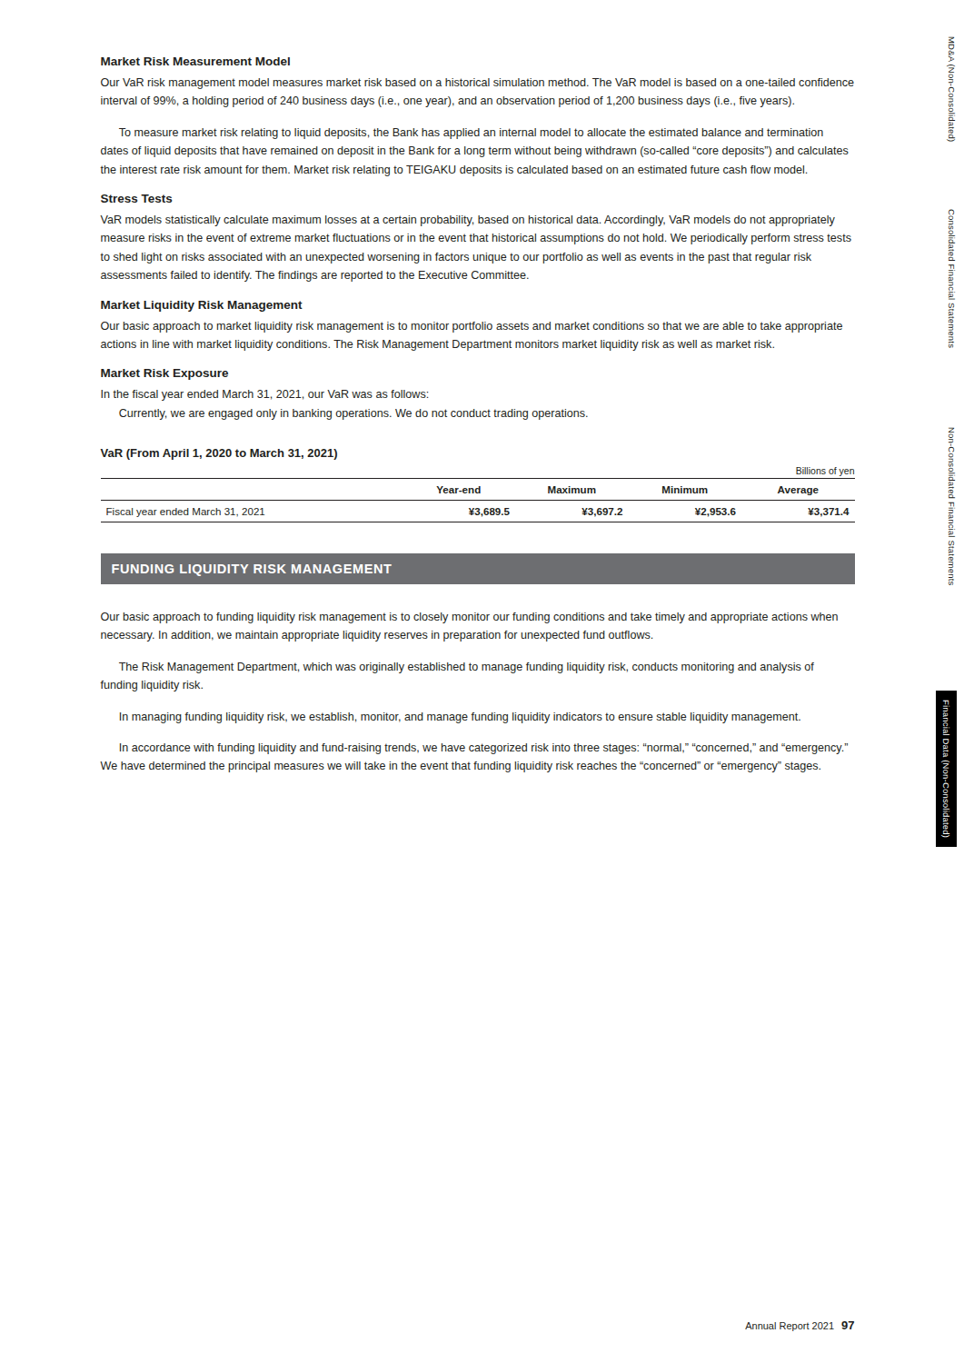MD&A (Non-Consolidated)
Consolidated Financial Statements
Non-Consolidated Financial Statements
Financial Data (Non-Consolidated)
Market Risk Measurement Model
Our VaR risk management model measures market risk based on a historical simulation method. The VaR model is based on a one-tailed confidence interval of 99%, a holding period of 240 business days (i.e., one year), and an observation period of 1,200 business days (i.e., five years).
To measure market risk relating to liquid deposits, the Bank has applied an internal model to allocate the estimated balance and termination dates of liquid deposits that have remained on deposit in the Bank for a long term without being withdrawn (so-called “core deposits”) and calculates the interest rate risk amount for them. Market risk relating to TEIGAKU deposits is calculated based on an estimated future cash flow model.
Stress Tests
VaR models statistically calculate maximum losses at a certain probability, based on historical data. Accordingly, VaR models do not appropriately measure risks in the event of extreme market fluctuations or in the event that historical assumptions do not hold. We periodically perform stress tests to shed light on risks associated with an unexpected worsening in factors unique to our portfolio as well as events in the past that regular risk assessments failed to identify. The findings are reported to the Executive Committee.
Market Liquidity Risk Management
Our basic approach to market liquidity risk management is to monitor portfolio assets and market conditions so that we are able to take appropriate actions in line with market liquidity conditions. The Risk Management Department monitors market liquidity risk as well as market risk.
Market Risk Exposure
In the fiscal year ended March 31, 2021, our VaR was as follows:
Currently, we are engaged only in banking operations. We do not conduct trading operations.
VaR (From April 1, 2020 to March 31, 2021)
Billions of yen
| | Year-end | Maximum | Minimum | Average |
| --- | --- | --- | --- | --- |
| Fiscal year ended March 31, 2021 | ¥3,689.5 | ¥3,697.2 | ¥2,953.6 | ¥3,371.4 |
FUNDING LIQUIDITY RISK MANAGEMENT
Our basic approach to funding liquidity risk management is to closely monitor our funding conditions and take timely and appropriate actions when necessary. In addition, we maintain appropriate liquidity reserves in preparation for unexpected fund outflows.
The Risk Management Department, which was originally established to manage funding liquidity risk, conducts monitoring and analysis of funding liquidity risk.
In managing funding liquidity risk, we establish, monitor, and manage funding liquidity indicators to ensure stable liquidity management.
In accordance with funding liquidity and fund-raising trends, we have categorized risk into three stages: “normal,” “concerned,” and “emergency.” We have determined the principal measures we will take in the event that funding liquidity risk reaches the “concerned” or “emergency” stages.
Annual Report 202197